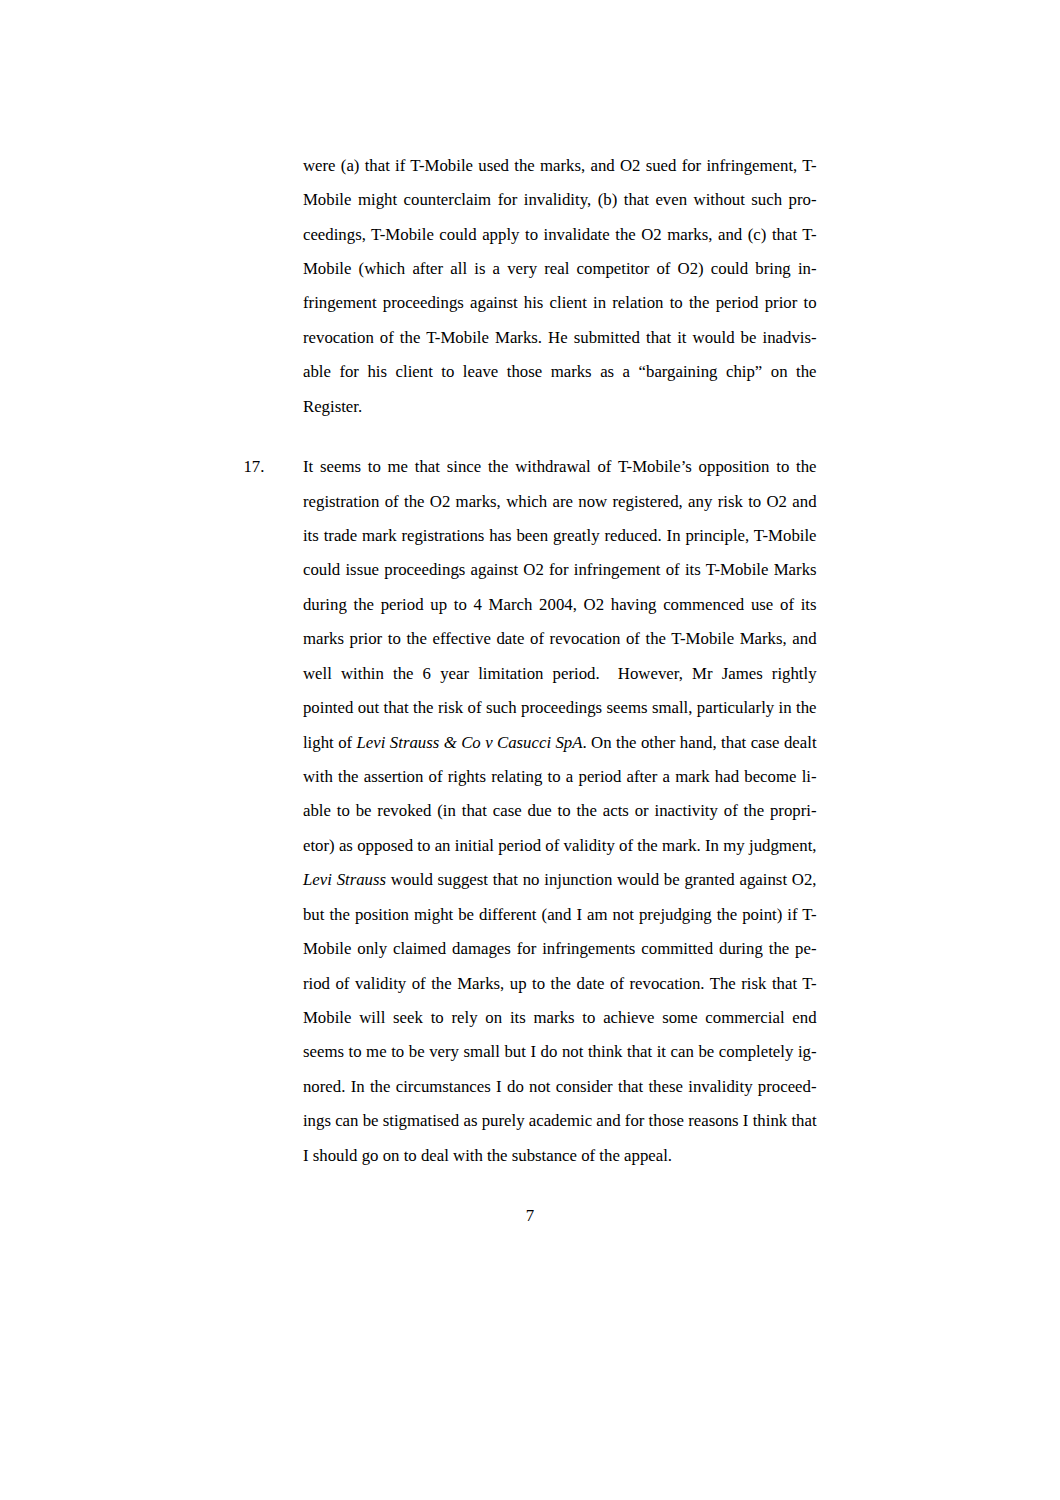were (a) that if T-Mobile used the marks, and O2 sued for infringement, T-Mobile might counterclaim for invalidity, (b) that even without such proceedings, T-Mobile could apply to invalidate the O2 marks, and (c) that T-Mobile (which after all is a very real competitor of O2) could bring infringement proceedings against his client in relation to the period prior to revocation of the T-Mobile Marks. He submitted that it would be inadvisable for his client to leave those marks as a “bargaining chip” on the Register.
17.
It seems to me that since the withdrawal of T-Mobile’s opposition to the registration of the O2 marks, which are now registered, any risk to O2 and its trade mark registrations has been greatly reduced. In principle, T-Mobile could issue proceedings against O2 for infringement of its T-Mobile Marks during the period up to 4 March 2004, O2 having commenced use of its marks prior to the effective date of revocation of the T-Mobile Marks, and well within the 6 year limitation period. However, Mr James rightly pointed out that the risk of such proceedings seems small, particularly in the light of Levi Strauss & Co v Casucci SpA. On the other hand, that case dealt with the assertion of rights relating to a period after a mark had become liable to be revoked (in that case due to the acts or inactivity of the proprietor) as opposed to an initial period of validity of the mark. In my judgment, Levi Strauss would suggest that no injunction would be granted against O2, but the position might be different (and I am not prejudging the point) if T-Mobile only claimed damages for infringements committed during the period of validity of the Marks, up to the date of revocation. The risk that T-Mobile will seek to rely on its marks to achieve some commercial end seems to me to be very small but I do not think that it can be completely ignored. In the circumstances I do not consider that these invalidity proceedings can be stigmatised as purely academic and for those reasons I think that I should go on to deal with the substance of the appeal.
7